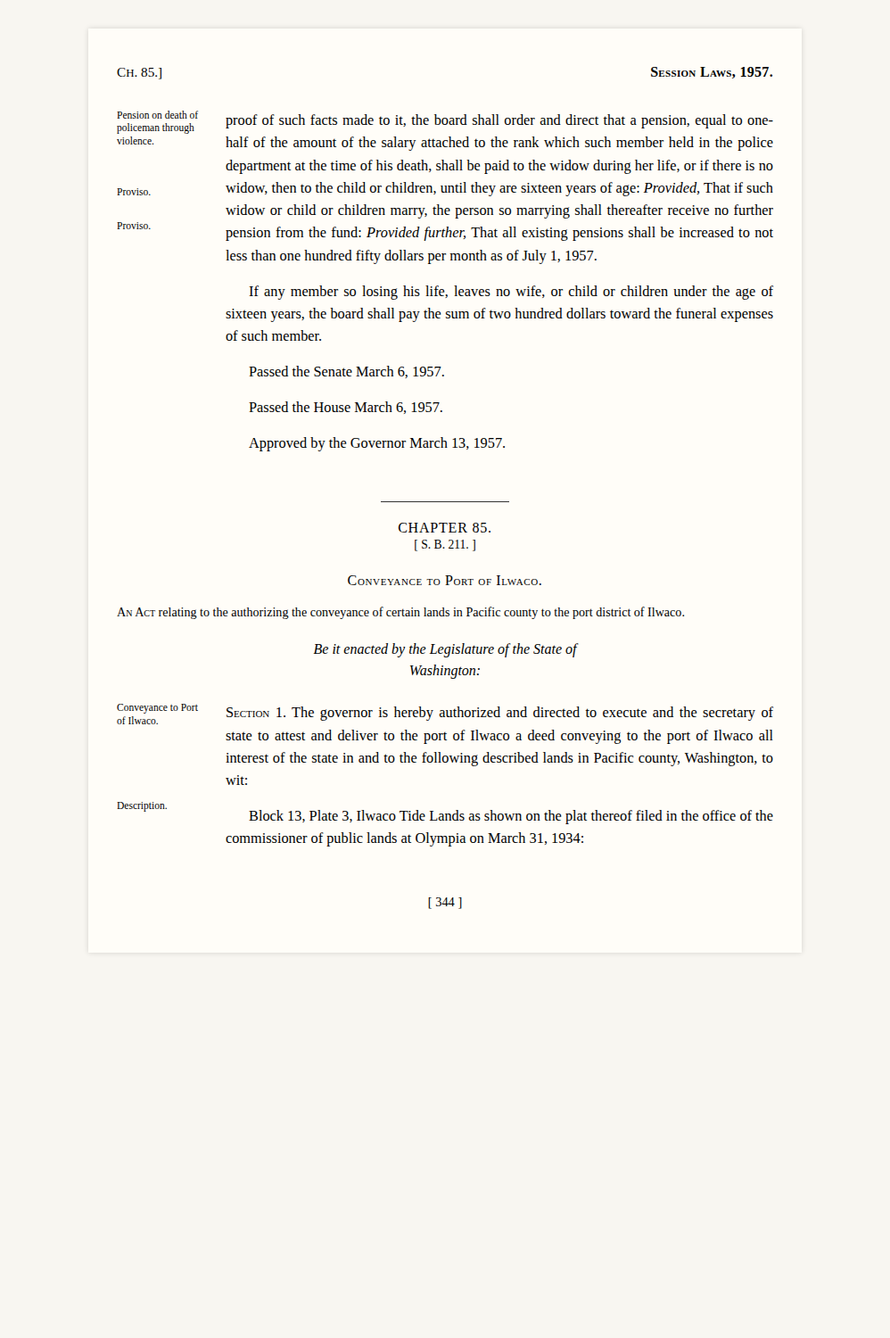CH. 85.] Session Laws, 1957.
Pension on death of policeman through violence.
Proviso.
Proviso.
proof of such facts made to it, the board shall order and direct that a pension, equal to one-half of the amount of the salary attached to the rank which such member held in the police department at the time of his death, shall be paid to the widow during her life, or if there is no widow, then to the child or children, until they are sixteen years of age: Provided, That if such widow or child or children marry, the person so marrying shall thereafter receive no further pension from the fund: Provided further, That all existing pensions shall be increased to not less than one hundred fifty dollars per month as of July 1, 1957.
If any member so losing his life, leaves no wife, or child or children under the age of sixteen years, the board shall pay the sum of two hundred dollars toward the funeral expenses of such member.
Passed the Senate March 6, 1957.
Passed the House March 6, 1957.
Approved by the Governor March 13, 1957.
CHAPTER 85.
[ S. B. 211. ]
Conveyance to Port of Ilwaco.
An Act relating to the authorizing the conveyance of certain lands in Pacific county to the port district of Ilwaco.
Be it enacted by the Legislature of the State of
Washington:
Conveyance to Port of Ilwaco.
Description.
Section 1. The governor is hereby authorized and directed to execute and the secretary of state to attest and deliver to the port of Ilwaco a deed conveying to the port of Ilwaco all interest of the state in and to the following described lands in Pacific county, Washington, to wit:
Block 13, Plate 3, Ilwaco Tide Lands as shown on the plat thereof filed in the office of the commissioner of public lands at Olympia on March 31, 1934:
[ 344 ]